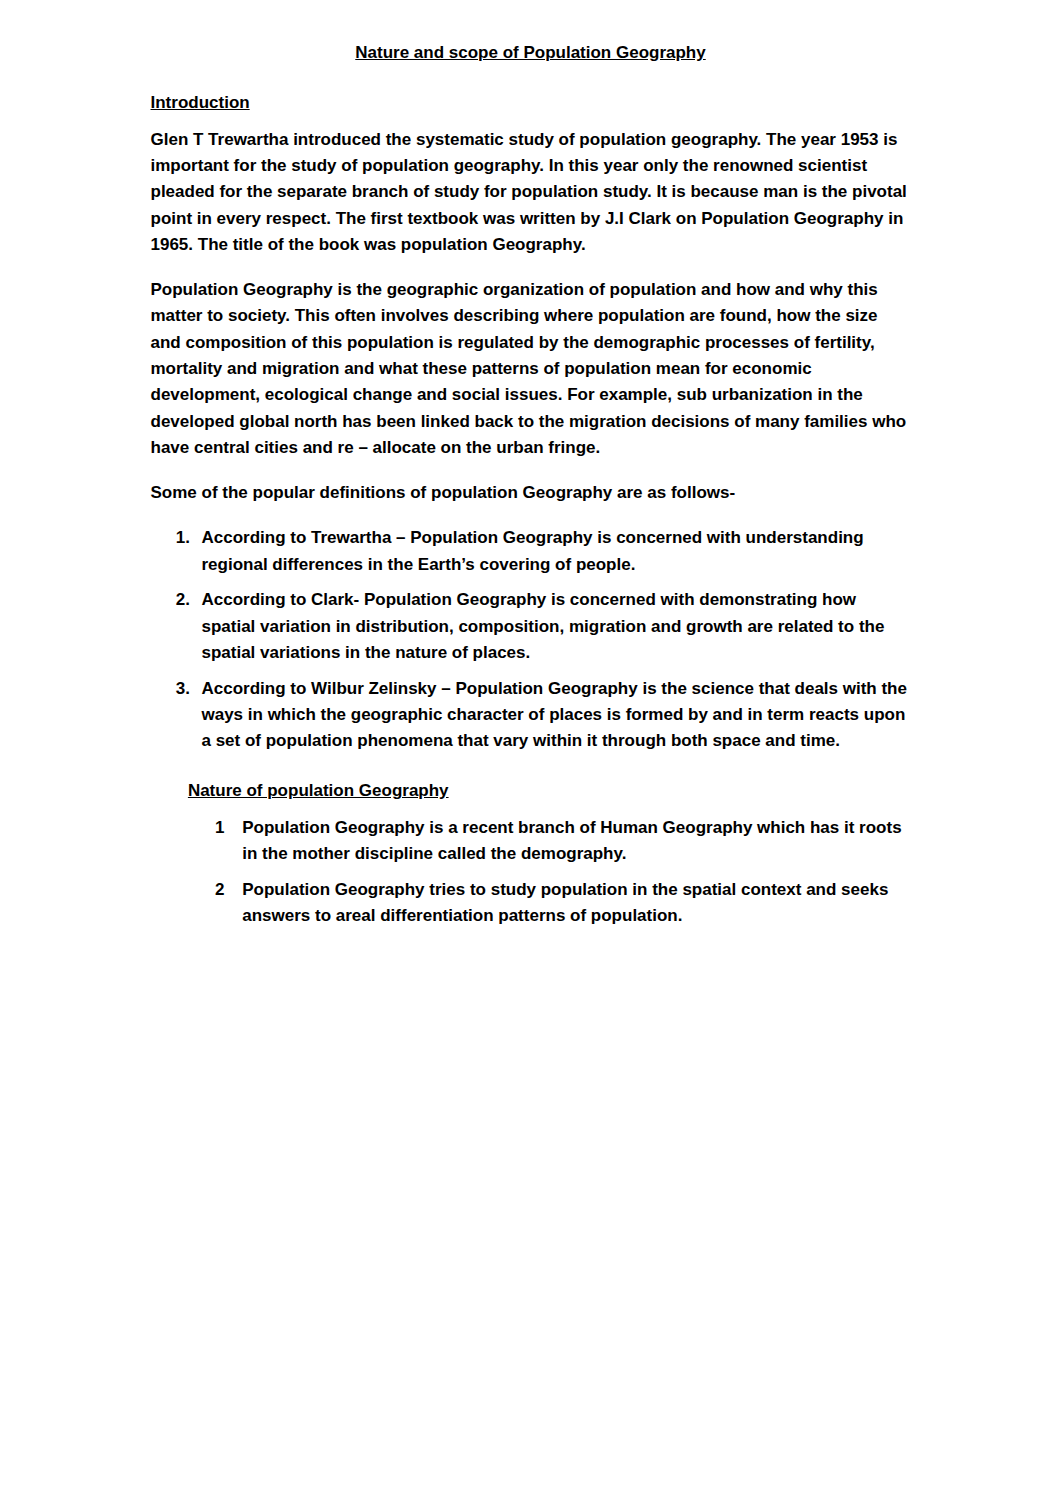Nature and scope of Population Geography
Introduction
Glen T Trewartha introduced the systematic study of population geography. The year 1953 is important for the study of population geography. In this year only the renowned scientist pleaded for the separate branch of study for population study. It is because man is the pivotal point in every respect. The first textbook was written by J.I Clark on Population Geography in 1965. The title of the book was population Geography.
Population Geography is the geographic organization of population and how and why this matter to society. This often involves describing where population are found, how the size and composition of this population is regulated by the demographic processes of fertility, mortality and migration and what these patterns of population mean for economic development, ecological change and social issues. For example, sub urbanization in the developed global north has been linked back to the migration decisions of many families who have central cities and re – allocate on the urban fringe.
Some of the popular definitions of population Geography are as follows-
According to Trewartha – Population Geography is concerned with understanding regional differences in the Earth’s covering of people.
According to Clark- Population Geography is concerned with demonstrating how spatial variation in distribution, composition, migration and growth are related to the spatial variations in the nature of places.
According to Wilbur Zelinsky – Population Geography is the science that deals with the ways in which the geographic character of places is formed by and in term reacts upon a set of population phenomena that vary within it through both space and time.
Nature of population Geography
Population Geography is a recent branch of Human Geography which has it roots in the mother discipline called the demography.
Population Geography tries to study population in the spatial context and seeks answers to areal differentiation patterns of population.